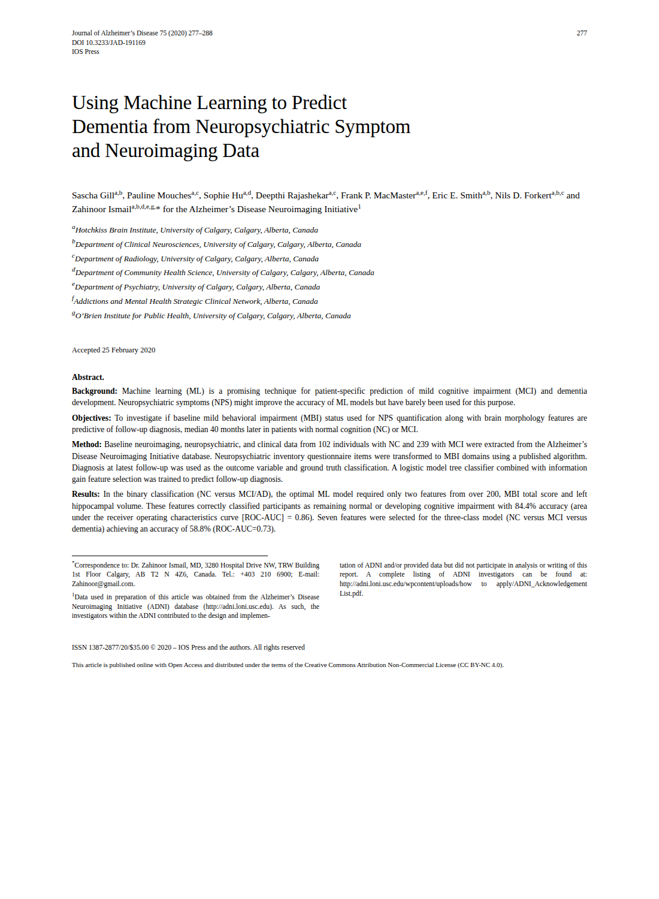Journal of Alzheimer’s Disease 75 (2020) 277–288
DOI 10.3233/JAD-191169
IOS Press
277
Using Machine Learning to Predict
Dementia from Neuropsychiatric Symptom
and Neuroimaging Data
Sascha Gilla,b, Pauline Mouchesa,c, Sophie Hua,d, Deepthi Rajashekara,c, Frank P. MacMastera,e,f, Eric E. Smitha,b, Nils D. Forkerta,b,c and Zahinoor Ismaila,b,d,e,g,* for the Alzheimer’s Disease Neuroimaging Initiative1
aHotchkiss Brain Institute, University of Calgary, Calgary, Alberta, Canada
bDepartment of Clinical Neurosciences, University of Calgary, Calgary, Alberta, Canada
cDepartment of Radiology, University of Calgary, Calgary, Alberta, Canada
dDepartment of Community Health Science, University of Calgary, Calgary, Alberta, Canada
eDepartment of Psychiatry, University of Calgary, Calgary, Alberta, Canada
fAddictions and Mental Health Strategic Clinical Network, Alberta, Canada
gO’Brien Institute for Public Health, University of Calgary, Calgary, Alberta, Canada
Accepted 25 February 2020
Abstract.
Background: Machine learning (ML) is a promising technique for patient-specific prediction of mild cognitive impairment (MCI) and dementia development. Neuropsychiatric symptoms (NPS) might improve the accuracy of ML models but have barely been used for this purpose.
Objectives: To investigate if baseline mild behavioral impairment (MBI) status used for NPS quantification along with brain morphology features are predictive of follow-up diagnosis, median 40 months later in patients with normal cognition (NC) or MCI.
Method: Baseline neuroimaging, neuropsychiatric, and clinical data from 102 individuals with NC and 239 with MCI were extracted from the Alzheimer’s Disease Neuroimaging Initiative database. Neuropsychiatric inventory questionnaire items were transformed to MBI domains using a published algorithm. Diagnosis at latest follow-up was used as the outcome variable and ground truth classification. A logistic model tree classifier combined with information gain feature selection was trained to predict follow-up diagnosis.
Results: In the binary classification (NC versus MCI/AD), the optimal ML model required only two features from over 200, MBI total score and left hippocampal volume. These features correctly classified participants as remaining normal or developing cognitive impairment with 84.4% accuracy (area under the receiver operating characteristics curve [ROC-AUC] = 0.86). Seven features were selected for the three-class model (NC versus MCI versus dementia) achieving an accuracy of 58.8% (ROC-AUC=0.73).
*Correspondence to: Dr. Zahinoor Ismail, MD, 3280 Hospital Drive NW, TRW Building 1st Floor Calgary, AB T2 N 4Z6, Canada. Tel.: +403 210 6900; E-mail: Zahinoor@gmail.com.
1Data used in preparation of this article was obtained from the Alzheimer’s Disease Neuroimaging Initiative (ADNI) database (http://adni.loni.usc.edu). As such, the investigators within the ADNI contributed to the design and implemen-
tation of ADNI and/or provided data but did not participate in analysis or writing of this report. A complete listing of ADNI investigators can be found at: http://adni.loni.usc.edu/wpcontent/uploads/how to apply/ADNI_Acknowledgement List.pdf.
ISSN 1387-2877/20/$35.00 © 2020 – IOS Press and the authors. All rights reserved
This article is published online with Open Access and distributed under the terms of the Creative Commons Attribution Non-Commercial License (CC BY-NC 4.0).